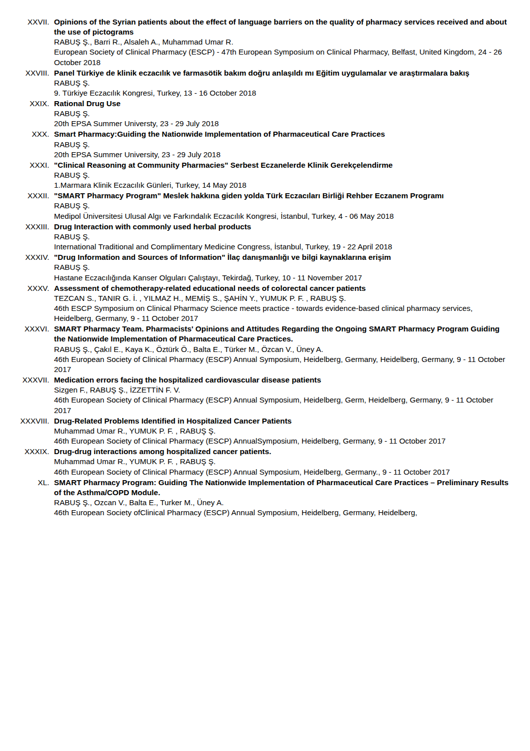Opinions of the Syrian patients about the effect of language barriers on the quality of pharmacy services received and about the use of pictograms
RABUŞ Ş., Barri R., Alsaleh A., Muhammad Umar R.
European Society of Clinical Pharmacy (ESCP) - 47th European Symposium on Clinical Pharmacy, Belfast, United Kingdom, 24 - 26 October 2018
Panel Türkiye de klinik eczacılık ve farmasötik bakım doğru anlaşıldı mı Eğitim uygulamalar ve araştırmalara bakış
RABUŞ Ş.
9. Türkiye Eczacılık Kongresi, Turkey, 13 - 16 October 2018
Rational Drug Use
RABUŞ Ş.
20th EPSA Summer Universty, 23 - 29 July 2018
Smart Pharmacy:Guiding the Nationwide Implementation of Pharmaceutical Care Practices
RABUŞ Ş.
20th EPSA Summer University, 23 - 29 July 2018
"Clinical Reasoning at Community Pharmacies" Serbest Eczanelerde Klinik Gerekçelendirme
RABUŞ Ş.
1.Marmara Klinik Eczacılık Günleri, Turkey, 14 May 2018
"SMART Pharmacy Program" Meslek hakkına giden yolda Türk Eczacıları Birliği Rehber Eczanem Programı
RABUŞ Ş.
Medipol Üniversitesi Ulusal Algı ve Farkındalık Eczacılık Kongresi, İstanbul, Turkey, 4 - 06 May 2018
Drug Interaction with commonly used herbal products
RABUŞ Ş.
International Traditional and Complimentary Medicine Congress, İstanbul, Turkey, 19 - 22 April 2018
"Drug Information and Sources of Information" İlaç danışmanlığı ve bilgi kaynaklarına erişim
RABUŞ Ş.
Hastane Eczacılığında Kanser Olguları Çalıştayı, Tekirdağ, Turkey, 10 - 11 November 2017
Assessment of chemotherapy-related educational needs of colorectal cancer patients
TEZCAN S., TANIR G. İ. , YILMAZ H., MEMİŞ S., ŞAHİN Y., YUMUK P. F. , RABUŞ Ş.
46th ESCP Symposium on Clinical Pharmacy Science meets practice - towards evidence-based clinical pharmacy services, Heidelberg, Germany, 9 - 11 October 2017
SMART Pharmacy Team. Pharmacists' Opinions and Attitudes Regarding the Ongoing SMART Pharmacy Program Guiding the Nationwide Implementation of Pharmaceutical Care Practices.
RABUŞ Ş., Çakıl E., Kaya K., Öztürk Ö., Balta E., Türker M., Özcan V., Üney A.
46th European Society of Clinical Pharmacy (ESCP) Annual Symposium, Heidelberg, Germany, Heidelberg, Germany, 9 - 11 October 2017
Medication errors facing the hospitalized cardiovascular disease patients
Sizgen F., RABUŞ Ş., İZZETTİN F. V.
46th European Society of Clinical Pharmacy (ESCP) Annual Symposium, Heidelberg, Germ, Heidelberg, Germany, 9 - 11 October 2017
Drug-Related Problems Identified in Hospitalized Cancer Patients
Muhammad Umar R., YUMUK P. F. , RABUŞ Ş.
46th European Society of Clinical Pharmacy (ESCP) AnnualSymposium, Heidelberg, Germany, 9 - 11 October 2017
Drug-drug interactions among hospitalized cancer patients.
Muhammad Umar R., YUMUK P. F. , RABUŞ Ş.
46th European Society of Clinical Pharmacy (ESCP) Annual Symposium, Heidelberg, Germany., 9 - 11 October 2017
SMART Pharmacy Program: Guiding The Nationwide Implementation of Pharmaceutical Care Practices – Preliminary Results of the Asthma/COPD Module.
RABUŞ Ş., Ozcan V., Balta E., Turker M., Üney A.
46th European Society ofClinical Pharmacy (ESCP) Annual Symposium, Heidelberg, Germany, Heidelberg,